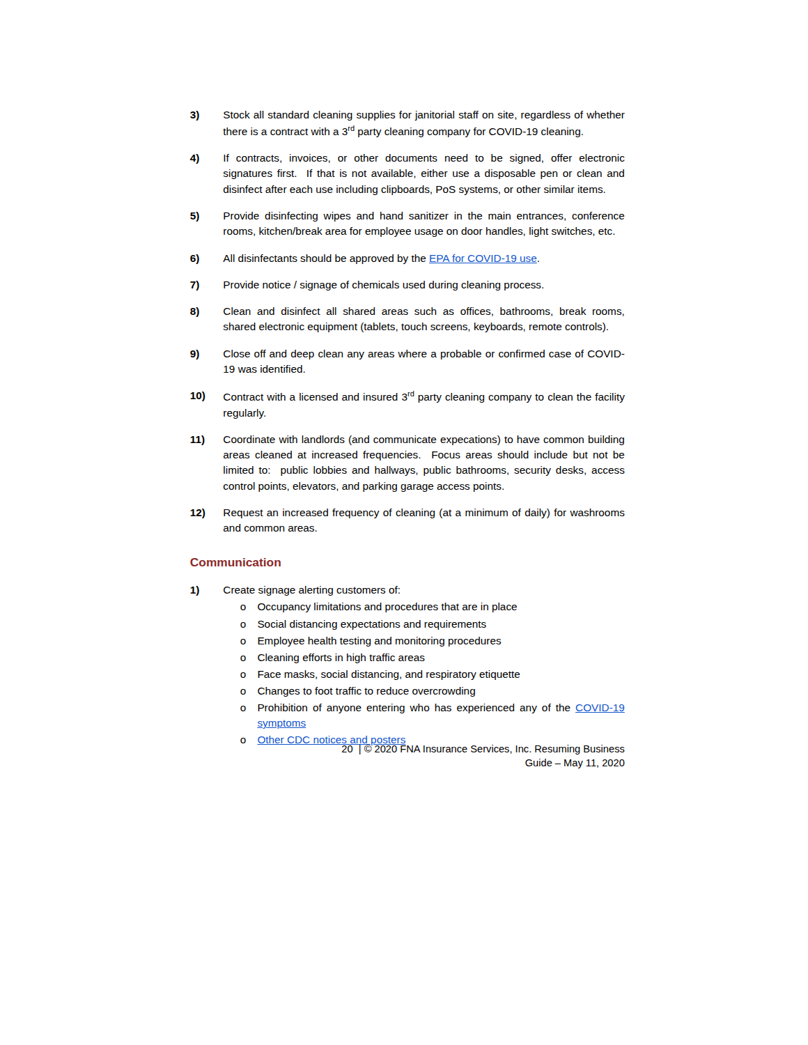3) Stock all standard cleaning supplies for janitorial staff on site, regardless of whether there is a contract with a 3rd party cleaning company for COVID-19 cleaning.
4) If contracts, invoices, or other documents need to be signed, offer electronic signatures first. If that is not available, either use a disposable pen or clean and disinfect after each use including clipboards, PoS systems, or other similar items.
5) Provide disinfecting wipes and hand sanitizer in the main entrances, conference rooms, kitchen/break area for employee usage on door handles, light switches, etc.
6) All disinfectants should be approved by the EPA for COVID-19 use.
7) Provide notice / signage of chemicals used during cleaning process.
8) Clean and disinfect all shared areas such as offices, bathrooms, break rooms, shared electronic equipment (tablets, touch screens, keyboards, remote controls).
9) Close off and deep clean any areas where a probable or confirmed case of COVID-19 was identified.
10) Contract with a licensed and insured 3rd party cleaning company to clean the facility regularly.
11) Coordinate with landlords (and communicate expecations) to have common building areas cleaned at increased frequencies. Focus areas should include but not be limited to: public lobbies and hallways, public bathrooms, security desks, access control points, elevators, and parking garage access points.
12) Request an increased frequency of cleaning (at a minimum of daily) for washrooms and common areas.
Communication
1) Create signage alerting customers of:
oOccupancy limitations and procedures that are in place
oSocial distancing expectations and requirements
oEmployee health testing and monitoring procedures
oCleaning efforts in high traffic areas
oFace masks, social distancing, and respiratory etiquette
oChanges to foot traffic to reduce overcrowding
oProhibition of anyone entering who has experienced any of the COVID-19 symptoms
oOther CDC notices and posters
20 | © 2020 FNA Insurance Services, Inc. Resuming Business Guide – May 11, 2020